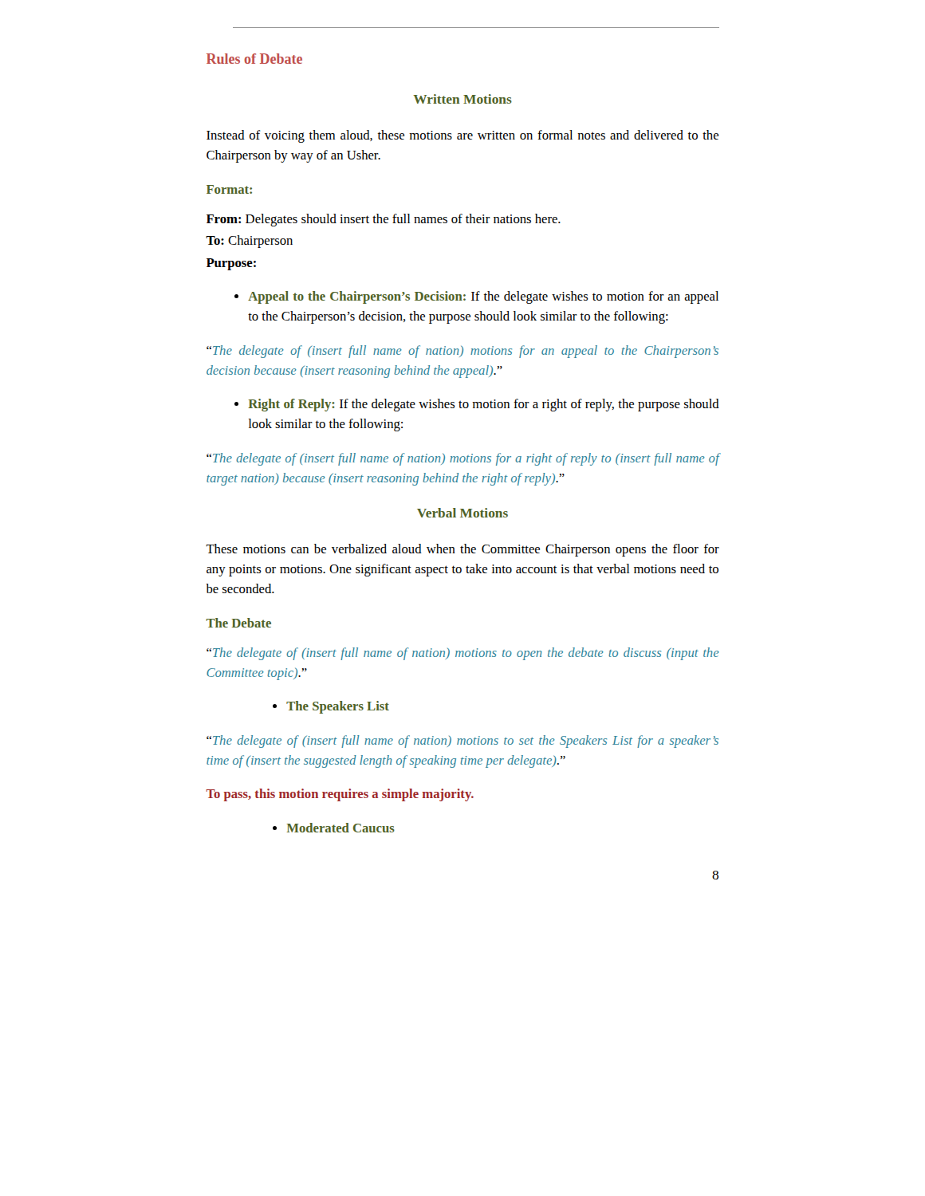Rules of Debate
Written Motions
Instead of voicing them aloud, these motions are written on formal notes and delivered to the Chairperson by way of an Usher.
Format:
From: Delegates should insert the full names of their nations here.
To: Chairperson
Purpose:
Appeal to the Chairperson’s Decision: If the delegate wishes to motion for an appeal to the Chairperson’s decision, the purpose should look similar to the following:
“The delegate of (insert full name of nation) motions for an appeal to the Chairperson’s decision because (insert reasoning behind the appeal).”
Right of Reply: If the delegate wishes to motion for a right of reply, the purpose should look similar to the following:
“The delegate of (insert full name of nation) motions for a right of reply to (insert full name of target nation) because (insert reasoning behind the right of reply).”
Verbal Motions
These motions can be verbalized aloud when the Committee Chairperson opens the floor for any points or motions. One significant aspect to take into account is that verbal motions need to be seconded.
The Debate
“The delegate of (insert full name of nation) motions to open the debate to discuss (input the Committee topic).”
The Speakers List
“The delegate of (insert full name of nation) motions to set the Speakers List for a speaker’s time of (insert the suggested length of speaking time per delegate).”
To pass, this motion requires a simple majority.
Moderated Caucus
8